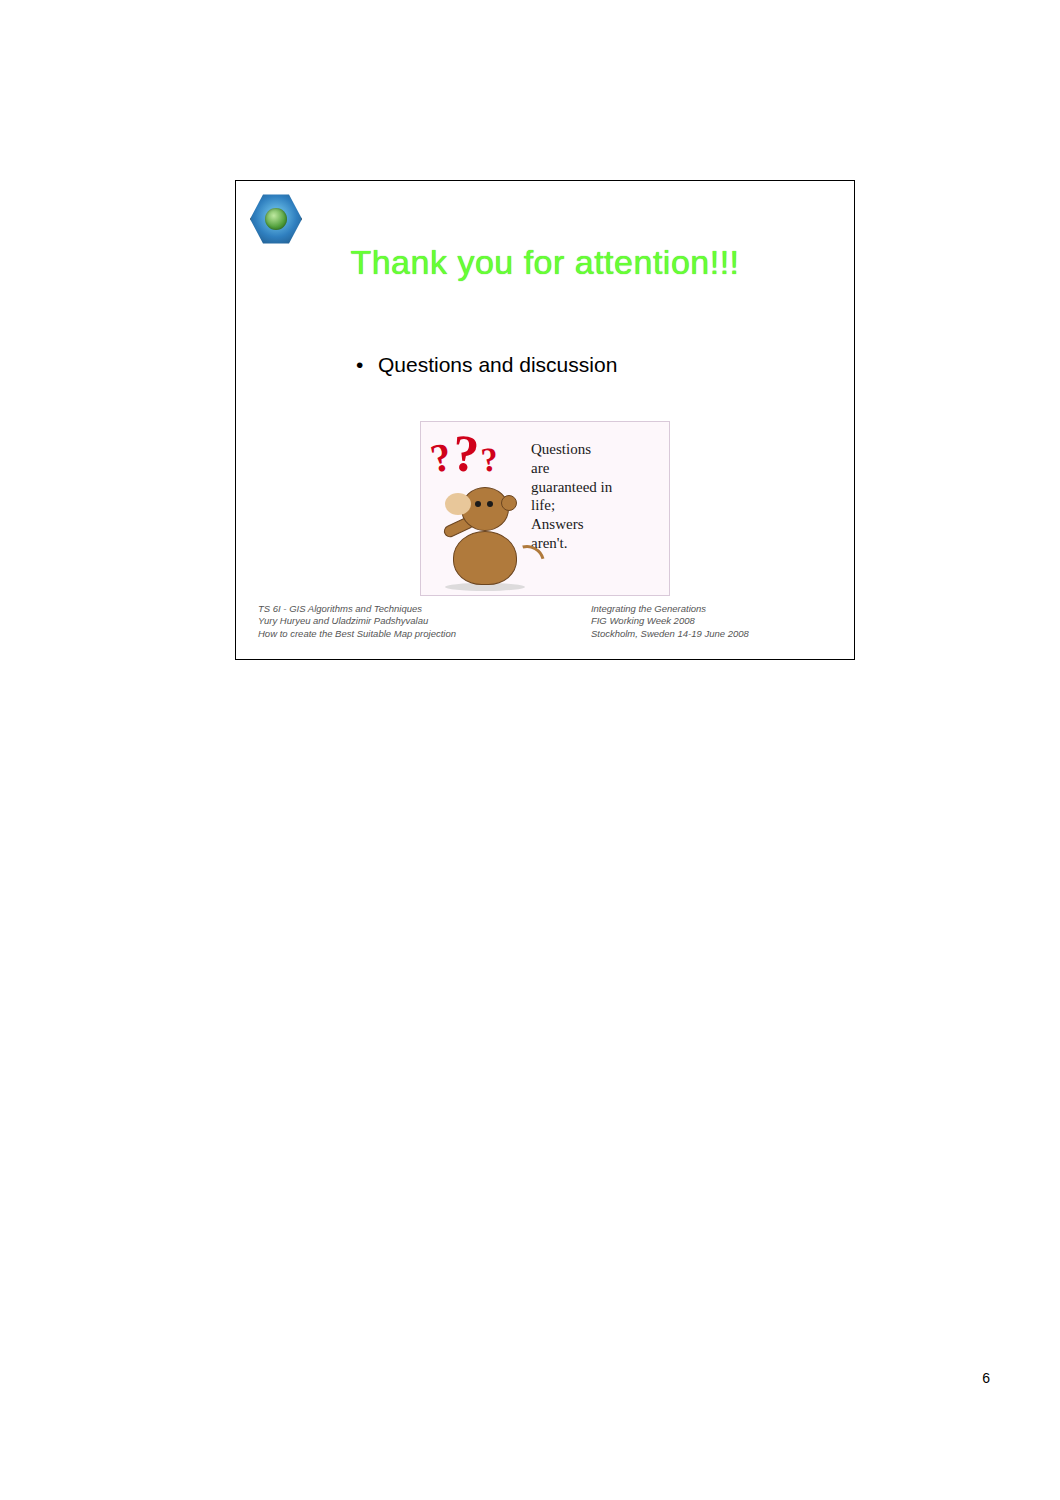Thank you for attention!!!
Questions and discussion
???
Questions
are
guaranteed in
life;
Answers
aren't.
TS 6I - GIS Algorithms and Techniques
Yury Huryeu and Uladzimir Padshyvalau
How to create the Best Suitable Map projection
Integrating the Generations
FIG Working Week 2008
Stockholm, Sweden 14-19 June 2008
6